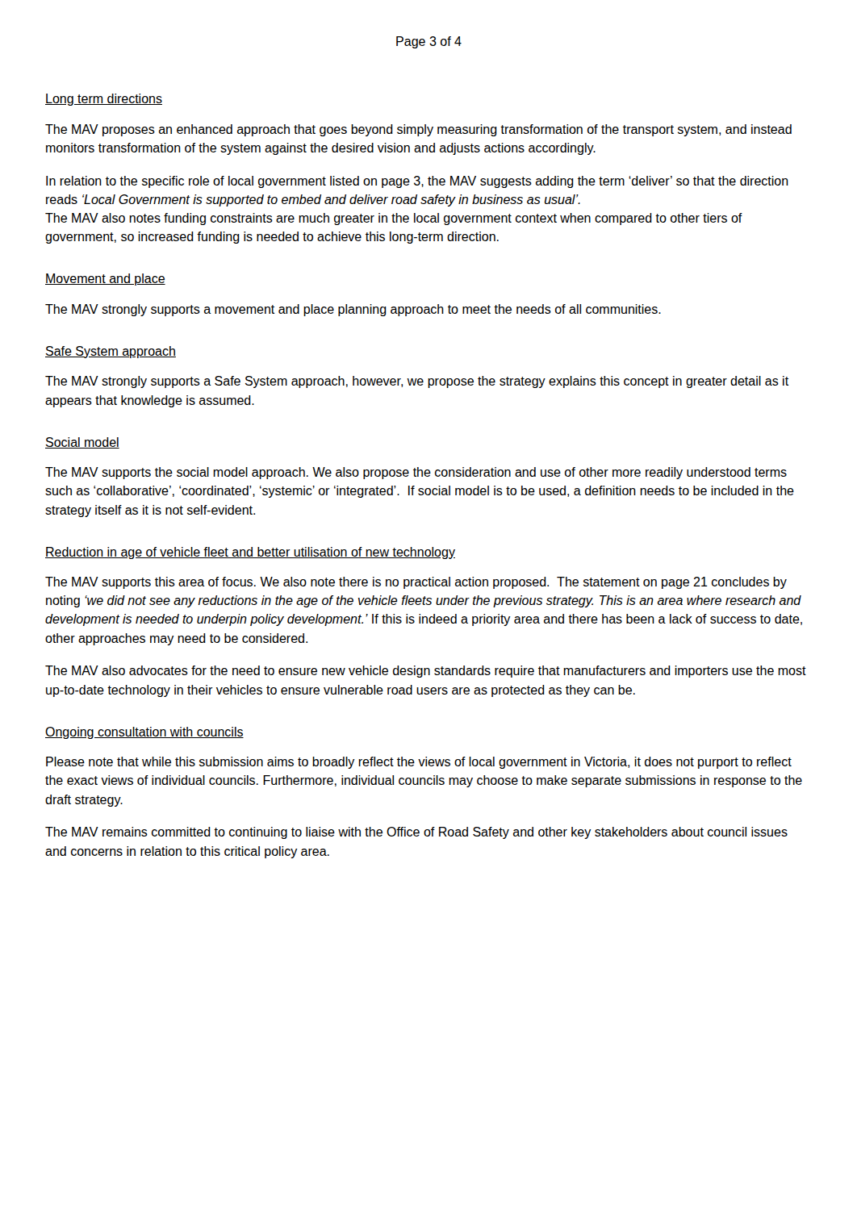Page 3 of 4
Long term directions
The MAV proposes an enhanced approach that goes beyond simply measuring transformation of the transport system, and instead monitors transformation of the system against the desired vision and adjusts actions accordingly.
In relation to the specific role of local government listed on page 3, the MAV suggests adding the term ‘deliver’ so that the direction reads ‘Local Government is supported to embed and deliver road safety in business as usual’.
The MAV also notes funding constraints are much greater in the local government context when compared to other tiers of government, so increased funding is needed to achieve this long-term direction.
Movement and place
The MAV strongly supports a movement and place planning approach to meet the needs of all communities.
Safe System approach
The MAV strongly supports a Safe System approach, however, we propose the strategy explains this concept in greater detail as it appears that knowledge is assumed.
Social model
The MAV supports the social model approach. We also propose the consideration and use of other more readily understood terms such as ‘collaborative’, ‘coordinated’, ‘systemic’ or ‘integrated’. If social model is to be used, a definition needs to be included in the strategy itself as it is not self-evident.
Reduction in age of vehicle fleet and better utilisation of new technology
The MAV supports this area of focus. We also note there is no practical action proposed. The statement on page 21 concludes by noting ‘we did not see any reductions in the age of the vehicle fleets under the previous strategy. This is an area where research and development is needed to underpin policy development.’ If this is indeed a priority area and there has been a lack of success to date, other approaches may need to be considered.
The MAV also advocates for the need to ensure new vehicle design standards require that manufacturers and importers use the most up-to-date technology in their vehicles to ensure vulnerable road users are as protected as they can be.
Ongoing consultation with councils
Please note that while this submission aims to broadly reflect the views of local government in Victoria, it does not purport to reflect the exact views of individual councils. Furthermore, individual councils may choose to make separate submissions in response to the draft strategy.
The MAV remains committed to continuing to liaise with the Office of Road Safety and other key stakeholders about council issues and concerns in relation to this critical policy area.